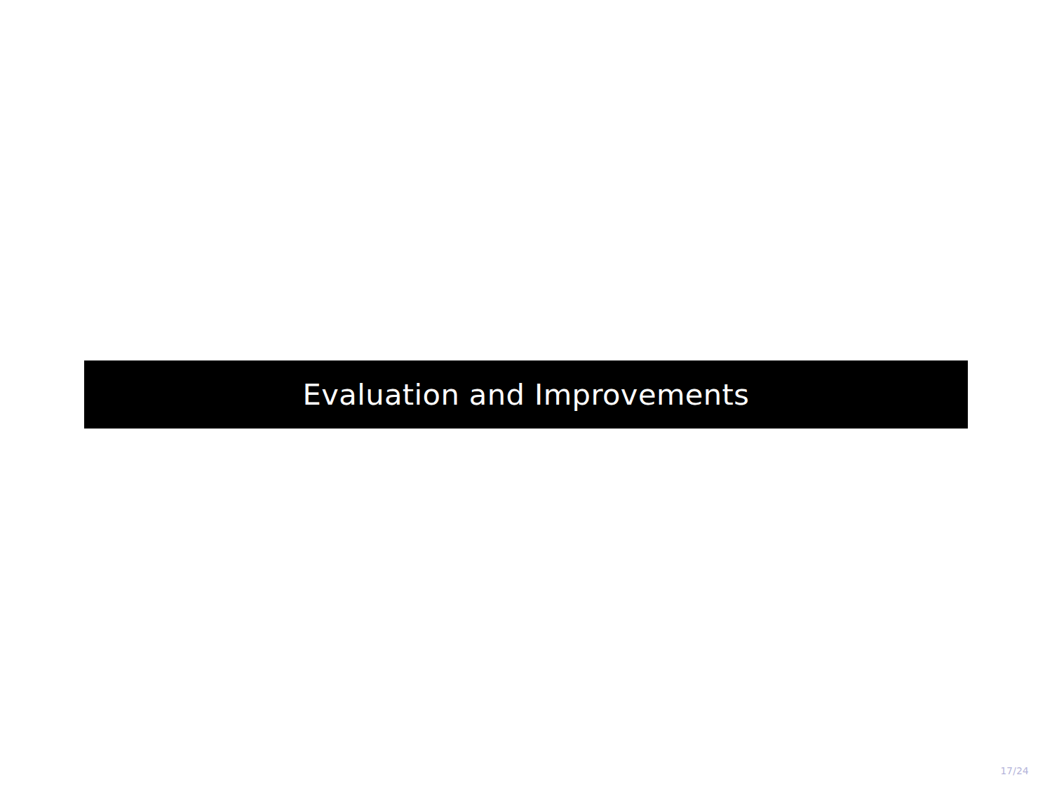Evaluation and Improvements
17/24